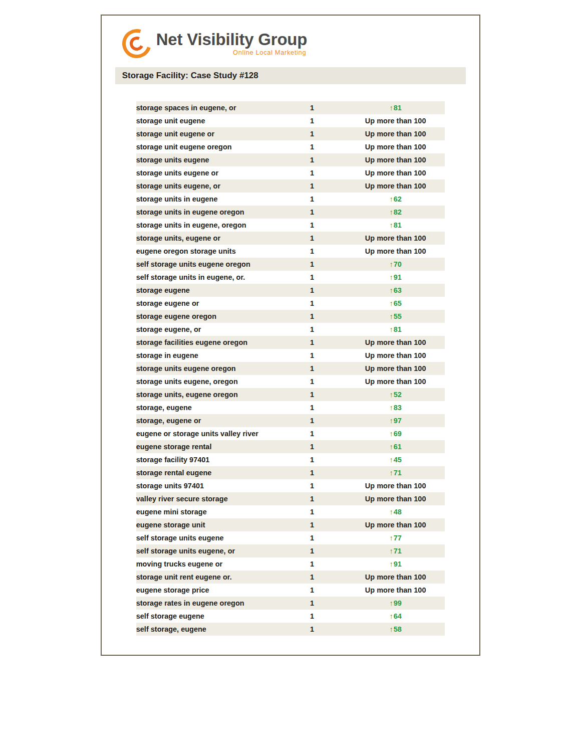Net Visibility Group
Online Local Marketing
Storage Facility: Case Study #128
| storage spaces in eugene, or | 1 | ↑ 81 |
| storage unit eugene | 1 | Up more than 100 |
| storage unit eugene or | 1 | Up more than 100 |
| storage unit eugene oregon | 1 | Up more than 100 |
| storage units eugene | 1 | Up more than 100 |
| storage units eugene or | 1 | Up more than 100 |
| storage units eugene, or | 1 | Up more than 100 |
| storage units in eugene | 1 | ↑ 62 |
| storage units in eugene oregon | 1 | ↑ 82 |
| storage units in eugene, oregon | 1 | ↑ 81 |
| storage units, eugene or | 1 | Up more than 100 |
| eugene oregon storage units | 1 | Up more than 100 |
| self storage units eugene oregon | 1 | ↑ 70 |
| self storage units in eugene, or. | 1 | ↑ 91 |
| storage eugene | 1 | ↑ 63 |
| storage eugene or | 1 | ↑ 65 |
| storage eugene oregon | 1 | ↑ 55 |
| storage eugene, or | 1 | ↑ 81 |
| storage facilities eugene oregon | 1 | Up more than 100 |
| storage in eugene | 1 | Up more than 100 |
| storage units eugene oregon | 1 | Up more than 100 |
| storage units eugene, oregon | 1 | Up more than 100 |
| storage units, eugene oregon | 1 | ↑ 52 |
| storage, eugene | 1 | ↑ 83 |
| storage, eugene or | 1 | ↑ 97 |
| eugene or storage units valley river | 1 | ↑ 69 |
| eugene storage rental | 1 | ↑ 61 |
| storage facility 97401 | 1 | ↑ 45 |
| storage rental eugene | 1 | ↑ 71 |
| storage units 97401 | 1 | Up more than 100 |
| valley river secure storage | 1 | Up more than 100 |
| eugene mini storage | 1 | ↑ 48 |
| eugene storage unit | 1 | Up more than 100 |
| self storage units eugene | 1 | ↑ 77 |
| self storage units eugene, or | 1 | ↑ 71 |
| moving trucks eugene or | 1 | ↑ 91 |
| storage unit rent eugene or. | 1 | Up more than 100 |
| eugene storage price | 1 | Up more than 100 |
| storage rates in eugene oregon | 1 | ↑ 99 |
| self storage eugene | 1 | ↑ 64 |
| self storage, eugene | 1 | ↑ 58 |